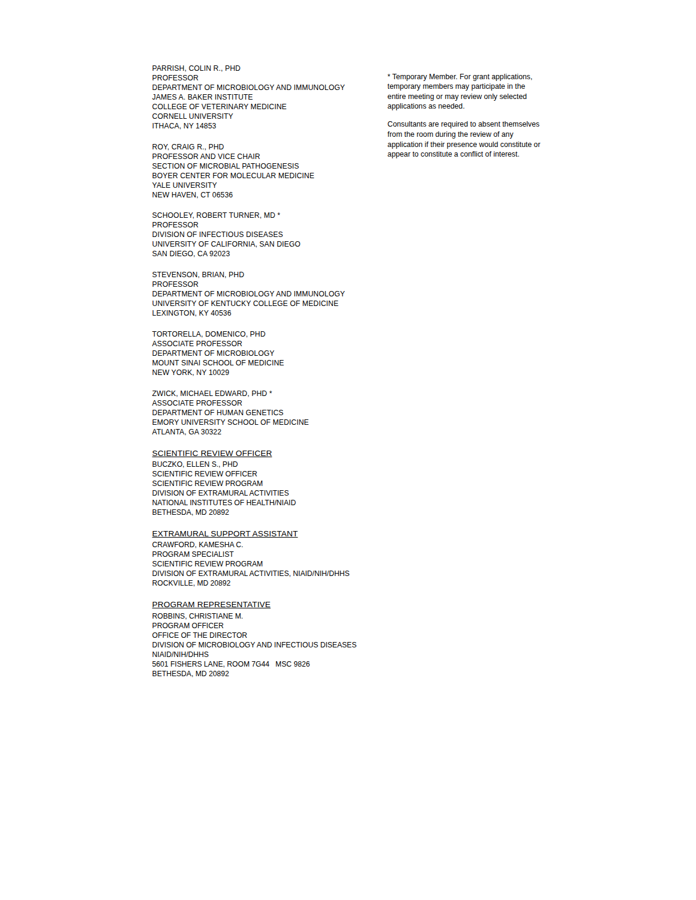PARRISH, COLIN R., PHD
PROFESSOR
DEPARTMENT OF MICROBIOLOGY AND IMMUNOLOGY
JAMES A. BAKER INSTITUTE
COLLEGE OF VETERINARY MEDICINE
CORNELL UNIVERSITY
ITHACA, NY 14853
ROY, CRAIG R., PHD
PROFESSOR AND VICE CHAIR
SECTION OF MICROBIAL PATHOGENESIS
BOYER CENTER FOR MOLECULAR MEDICINE
YALE UNIVERSITY
NEW HAVEN, CT 06536
SCHOOLEY, ROBERT TURNER, MD *
PROFESSOR
DIVISION OF INFECTIOUS DISEASES
UNIVERSITY OF CALIFORNIA, SAN DIEGO
SAN DIEGO, CA 92023
STEVENSON, BRIAN, PHD
PROFESSOR
DEPARTMENT OF MICROBIOLOGY AND IMMUNOLOGY
UNIVERSITY OF KENTUCKY COLLEGE OF MEDICINE
LEXINGTON, KY 40536
TORTORELLA, DOMENICO, PHD
ASSOCIATE PROFESSOR
DEPARTMENT OF MICROBIOLOGY
MOUNT SINAI SCHOOL OF MEDICINE
NEW YORK, NY 10029
ZWICK, MICHAEL EDWARD, PHD *
ASSOCIATE PROFESSOR
DEPARTMENT OF HUMAN GENETICS
EMORY UNIVERSITY SCHOOL OF MEDICINE
ATLANTA, GA 30322
SCIENTIFIC REVIEW OFFICER
BUCZKO, ELLEN S., PHD
SCIENTIFIC REVIEW OFFICER
SCIENTIFIC REVIEW PROGRAM
DIVISION OF EXTRAMURAL ACTIVITIES
NATIONAL INSTITUTES OF HEALTH/NIAID
BETHESDA, MD 20892
EXTRAMURAL SUPPORT ASSISTANT
CRAWFORD, KAMESHA C.
PROGRAM SPECIALIST
SCIENTIFIC REVIEW PROGRAM
DIVISION OF EXTRAMURAL ACTIVITIES, NIAID/NIH/DHHS
ROCKVILLE, MD 20892
PROGRAM REPRESENTATIVE
ROBBINS, CHRISTIANE M.
PROGRAM OFFICER
OFFICE OF THE DIRECTOR
DIVISION OF MICROBIOLOGY AND INFECTIOUS DISEASES
NIAID/NIH/DHHS
5601 FISHERS LANE, ROOM 7G44 MSC 9826
BETHESDA, MD 20892
* Temporary Member. For grant applications, temporary members may participate in the entire meeting or may review only selected applications as needed.
Consultants are required to absent themselves from the room during the review of any application if their presence would constitute or appear to constitute a conflict of interest.